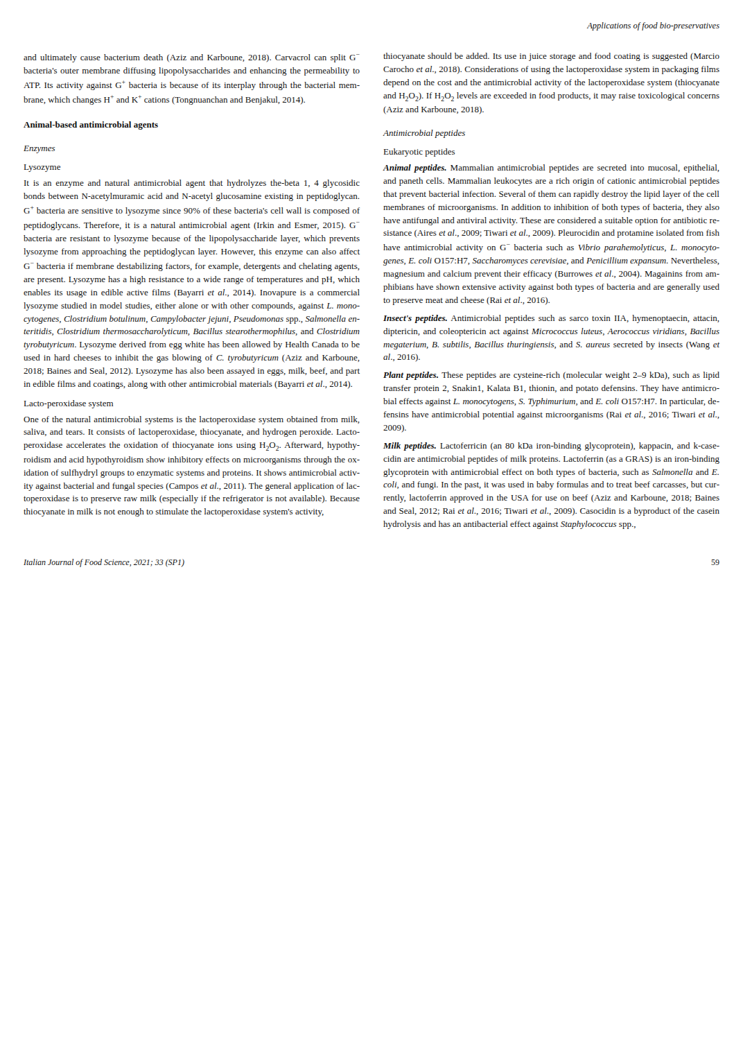Applications of food bio-preservatives
and ultimately cause bacterium death (Aziz and Karboune, 2018). Carvacrol can split G− bacteria's outer membrane diffusing lipopolysaccharides and enhancing the permeability to ATP. Its activity against G+ bacteria is because of its interplay through the bacterial membrane, which changes H+ and K+ cations (Tongnuanchan and Benjakul, 2014).
Animal-based antimicrobial agents
Enzymes
Lysozyme
It is an enzyme and natural antimicrobial agent that hydrolyzes the-beta 1, 4 glycosidic bonds between N-acetylmuramic acid and N-acetyl glucosamine existing in peptidoglycan. G+ bacteria are sensitive to lysozyme since 90% of these bacteria's cell wall is composed of peptidoglycans. Therefore, it is a natural antimicrobial agent (Irkin and Esmer, 2015). G− bacteria are resistant to lysozyme because of the lipopolysaccharide layer, which prevents lysozyme from approaching the peptidoglycan layer. However, this enzyme can also affect G− bacteria if membrane destabilizing factors, for example, detergents and chelating agents, are present. Lysozyme has a high resistance to a wide range of temperatures and pH, which enables its usage in edible active films (Bayarri et al., 2014). Inovapure is a commercial lysozyme studied in model studies, either alone or with other compounds, against L. monocytogenes, Clostridium botulinum, Campylobacter jejuni, Pseudomonas spp., Salmonella enteritidis, Clostridium thermosaccharolyticum, Bacillus stearothermophilus, and Clostridium tyrobutyricum. Lysozyme derived from egg white has been allowed by Health Canada to be used in hard cheeses to inhibit the gas blowing of C. tyrobutyricum (Aziz and Karboune, 2018; Baines and Seal, 2012). Lysozyme has also been assayed in eggs, milk, beef, and part in edible films and coatings, along with other antimicrobial materials (Bayarri et al., 2014).
Lacto-peroxidase system
One of the natural antimicrobial systems is the lactoperoxidase system obtained from milk, saliva, and tears. It consists of lactoperoxidase, thiocyanate, and hydrogen peroxide. Lacto-peroxidase accelerates the oxidation of thiocyanate ions using H2O2. Afterward, hypothyroidism and acid hypothyroidism show inhibitory effects on microorganisms through the oxidation of sulfhydryl groups to enzymatic systems and proteins. It shows antimicrobial activity against bacterial and fungal species (Campos et al., 2011). The general application of lactoperoxidase is to preserve raw milk (especially if the refrigerator is not available). Because thiocyanate in milk is not enough to stimulate the lactoperoxidase system's activity,
thiocyanate should be added. Its use in juice storage and food coating is suggested (Marcio Carocho et al., 2018). Considerations of using the lactoperoxidase system in packaging films depend on the cost and the antimicrobial activity of the lactoperoxidase system (thiocyanate and H2O2). If H2O2 levels are exceeded in food products, it may raise toxicological concerns (Aziz and Karboune, 2018).
Antimicrobial peptides
Eukaryotic peptides
Animal peptides. Mammalian antimicrobial peptides are secreted into mucosal, epithelial, and paneth cells. Mammalian leukocytes are a rich origin of cationic antimicrobial peptides that prevent bacterial infection. Several of them can rapidly destroy the lipid layer of the cell membranes of microorganisms. In addition to inhibition of both types of bacteria, they also have antifungal and antiviral activity. These are considered a suitable option for antibiotic resistance (Aires et al., 2009; Tiwari et al., 2009). Pleurocidin and protamine isolated from fish have antimicrobial activity on G− bacteria such as Vibrio parahemolyticus, L. monocytogenes, E. coli O157:H7, Saccharomyces cerevisiae, and Penicillium expansum. Nevertheless, magnesium and calcium prevent their efficacy (Burrowes et al., 2004). Magainins from amphibians have shown extensive activity against both types of bacteria and are generally used to preserve meat and cheese (Rai et al., 2016).
Insect's peptides. Antimicrobial peptides such as sarco toxin IIA, hymenoptaecin, attacin, diptericin, and coleoptericin act against Micrococcus luteus, Aerococcus viridians, Bacillus megaterium, B. subtilis, Bacillus thuringiensis, and S. aureus secreted by insects (Wang et al., 2016).
Plant peptides. These peptides are cysteine-rich (molecular weight 2–9 kDa), such as lipid transfer protein 2, Snakin1, Kalata B1, thionin, and potato defensins. They have antimicrobial effects against L. monocytogens, S. Typhimurium, and E. coli O157:H7. In particular, defensins have antimicrobial potential against microorganisms (Rai et al., 2016; Tiwari et al., 2009).
Milk peptides. Lactoferricin (an 80 kDa iron-binding glycoprotein), kappacin, and k-casecidin are antimicrobial peptides of milk proteins. Lactoferrin (as a GRAS) is an iron-binding glycoprotein with antimicrobial effect on both types of bacteria, such as Salmonella and E. coli, and fungi. In the past, it was used in baby formulas and to treat beef carcasses, but currently, lactoferrin approved in the USA for use on beef (Aziz and Karboune, 2018; Baines and Seal, 2012; Rai et al., 2016; Tiwari et al., 2009). Casocidin is a byproduct of the casein hydrolysis and has an antibacterial effect against Staphylococcus spp.,
Italian Journal of Food Science, 2021; 33 (SP1) 59